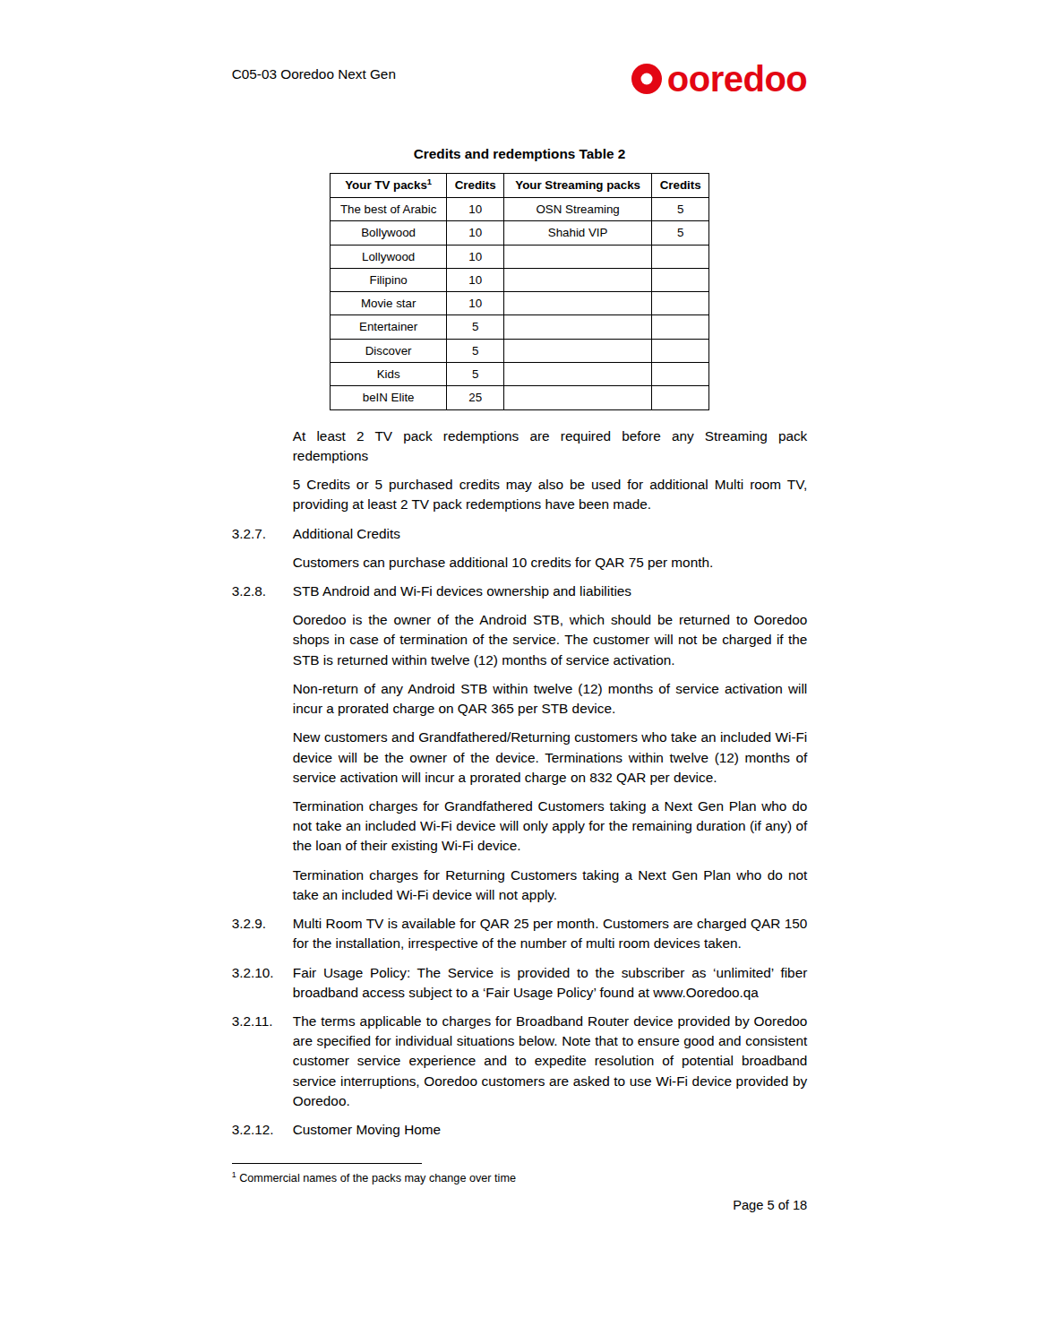C05-03 Ooredoo Next Gen
ooredoo
Credits and redemptions Table 2
| Your TV packs 1 | Credits | Your Streaming packs | Credits |
| --- | --- | --- | --- |
| The best of Arabic | 10 | OSN Streaming | 5 |
| Bollywood | 10 | Shahid VIP | 5 |
| Lollywood | 10 | | |
| Filipino | 10 | | |
| Movie star | 10 | | |
| Entertainer | 5 | | |
| Discover | 5 | | |
| Kids | 5 | | |
| beIN Elite | 25 | | |
At least 2 TV pack redemptions are required before any Streaming pack redemptions
5 Credits or 5 purchased credits may also be used for additional Multi room TV, providing at least 2 TV pack redemptions have been made.
3.2.7.
Additional Credits
Customers can purchase additional 10 credits for QAR 75 per month.
3.2.8.
STB Android and Wi-Fi devices ownership and liabilities
Ooredoo is the owner of the Android STB, which should be returned to Ooredoo shops in case of termination of the service. The customer will not be charged if the STB is returned within twelve (12) months of service activation.
Non-return of any Android STB within twelve (12) months of service activation will incur a prorated charge on QAR 365 per STB device.
New customers and Grandfathered/Returning customers who take an included Wi-Fi device will be the owner of the device. Terminations within twelve (12) months of service activation will incur a prorated charge on 832 QAR per device.
Termination charges for Grandfathered Customers taking a Next Gen Plan who do not take an included Wi-Fi device will only apply for the remaining duration (if any) of the loan of their existing Wi-Fi device.
Termination charges for Returning Customers taking a Next Gen Plan who do not take an included Wi-Fi device will not apply.
3.2.9.
Multi Room TV is available for QAR 25 per month. Customers are charged QAR 150 for the installation, irrespective of the number of multi room devices taken.
3.2.10.
Fair Usage Policy: The Service is provided to the subscriber as ‘unlimited’ fiber broadband access subject to a ‘Fair Usage Policy’ found at www.Ooredoo.qa
3.2.11.
The terms applicable to charges for Broadband Router device provided by Ooredoo are specified for individual situations below. Note that to ensure good and consistent customer service experience and to expedite resolution of potential broadband service interruptions, Ooredoo customers are asked to use Wi-Fi device provided by Ooredoo.
3.2.12.
Customer Moving Home
1 Commercial names of the packs may change over time
Page 5 of 18